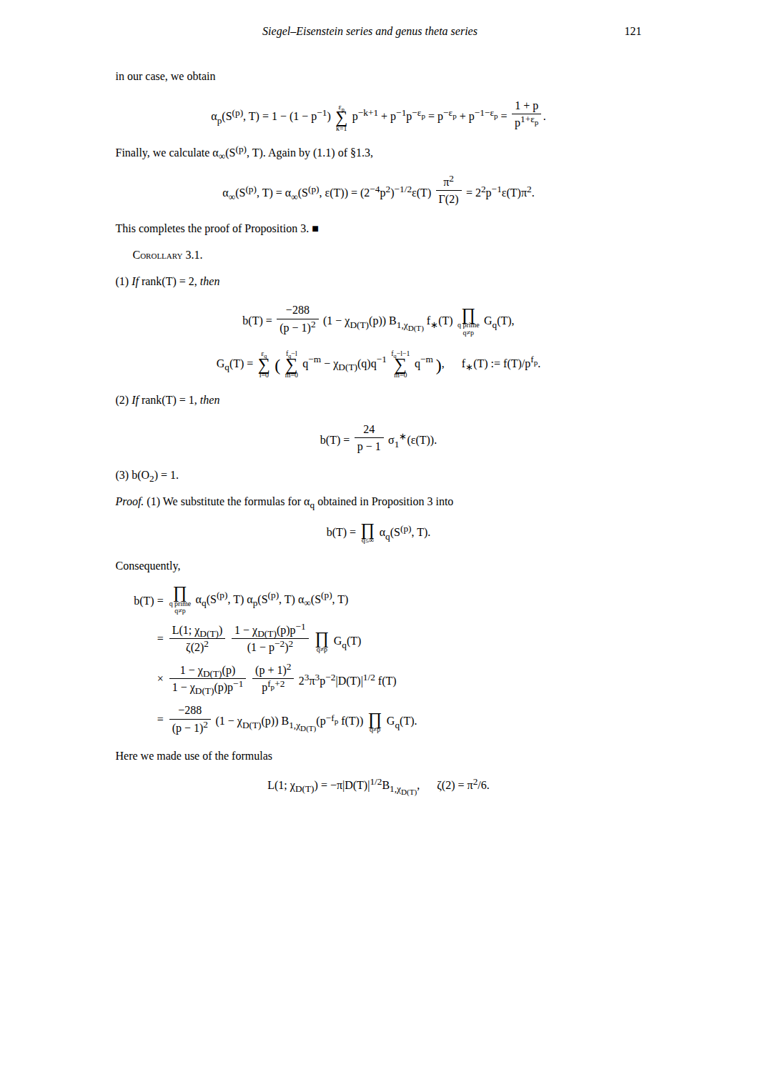Siegel–Eisenstein series and genus theta series 121
in our case, we obtain
αp(S(p), T) = 1 − (1 − p−1) εp ∑ k=1 p−k+1 + p−1p−εp = p−εp + p−1−εp = 1 + p p1+εp.
Finally, we calculate α∞(S(p), T). Again by (1.1) of §1.3,
α∞(S(p), T) = α∞(S(p), ε(T)) = (2−4p2)−1/2ε(T) π2 Γ(2) = 22p−1ε(T)π2.
This completes the proof of Proposition 3. ■
Corollary 3.1.
(1) If rank(T) = 2, then
b(T) = −288(p − 1)2 (1 − χD(T)(p)) B1,χD(T) f∗(T) ∏ q prime
q≠p Gq(T),
Gq(T) = εq ∑ l=0 ( fq−l ∑ m=0 q−m − χD(T)(q)q−1 fq−l−1 ∑ m=0 q−m ), f∗(T) := f(T)/pfp.
(2) If rank(T) = 1, then
b(T) = 24 p − 1 σ1∗(ε(T)).
(3) b(O2) = 1.
Proof. (1) We substitute the formulas for αq obtained in Proposition 3 into
b(T) = ∏ q≤∞ αq(S(p), T).
Consequently,
b(T) =
∏ q prime
q≠p αq(S(p), T) αp(S(p), T) α∞(S(p), T)
=
L(1; χD(T)) ζ(2)2 1 − χD(T)(p)p−1(1 − p−2)2 ∏ q≠p Gq(T)
×
1 − χD(T)(p) 1 − χD(T)(p)p−1 (p + 1)2 pfp+2 23π3p−2|D(T)|1/2 f(T)
=
−288(p − 1)2 (1 − χD(T)(p)) B1,χD(T)(p−fp f(T)) ∏ q≠p Gq(T).
Here we made use of the formulas
L(1; χD(T)) = −π|D(T)|1/2B1,χD(T), ζ(2) = π2/6.